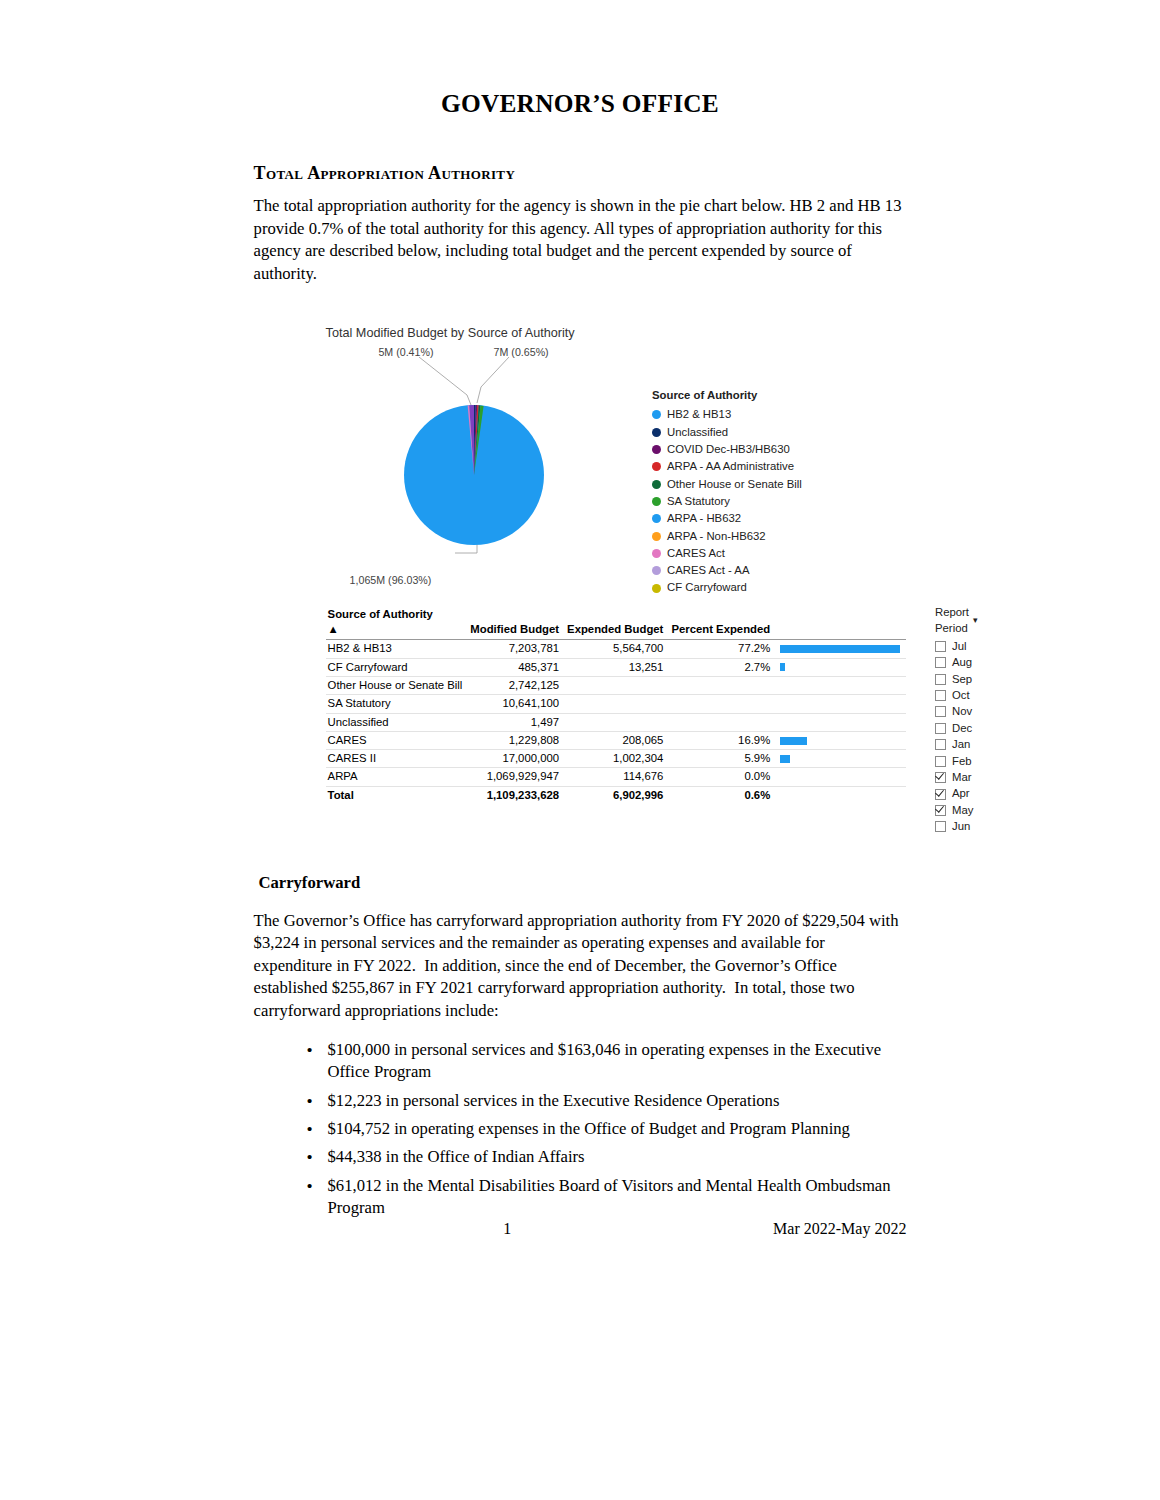GOVERNOR’S OFFICE
Total Appropriation Authority
The total appropriation authority for the agency is shown in the pie chart below. HB 2 and HB 13 provide 0.7% of the total authority for this agency. All types of appropriation authority for this agency are described below, including total budget and the percent expended by source of authority.
Total Modified Budget by Source of Authority
5M (0.41%) 7M (0.65%)
1,065M (96.03%)
Source of Authority
HB2 & HB13
Unclassified
COVID Dec-HB3/HB630
ARPA - AA Administrative
Other House or Senate Bill
SA Statutory
ARPA - HB632
ARPA - Non-HB632
CARES Act
CARES Act - AA
CF Carryfoward
| Source of Authority ▲ | Modified Budget | Expended Budget | Percent Expended | |
| --- | --- | --- | --- | --- |
| HB2 & HB13 | 7,203,781 | 5,564,700 | 77.2% | |
| CF Carryfoward | 485,371 | 13,251 | 2.7% | |
| Other House or Senate Bill | 2,742,125 | | | |
| SA Statutory | 10,641,100 | | | |
| Unclassified | 1,497 | | | |
| CARES | 1,229,808 | 208,065 | 16.9% | |
| CARES II | 17,000,000 | 1,002,304 | 5.9% | |
| ARPA | 1,069,929,947 | 114,676 | 0.0% | |
| Total | 1,109,233,628 | 6,902,996 | 0.6% | |
Report Period▾
Jul
Aug
Sep
Oct
Nov
Dec
Jan
Feb
Mar
Apr
May
Jun
Carryforward
The Governor’s Office has carryforward appropriation authority from FY 2020 of $229,504 with $3,224 in personal services and the remainder as operating expenses and available for expenditure in FY 2022. In addition, since the end of December, the Governor’s Office established $255,867 in FY 2021 carryforward appropriation authority. In total, those two carryforward appropriations include:
$100,000 in personal services and $163,046 in operating expenses in the Executive Office Program
$12,223 in personal services in the Executive Residence Operations
$104,752 in operating expenses in the Office of Budget and Program Planning
$44,338 in the Office of Indian Affairs
$61,012 in the Mental Disabilities Board of Visitors and Mental Health Ombudsman Program
1 Mar 2022-May 2022